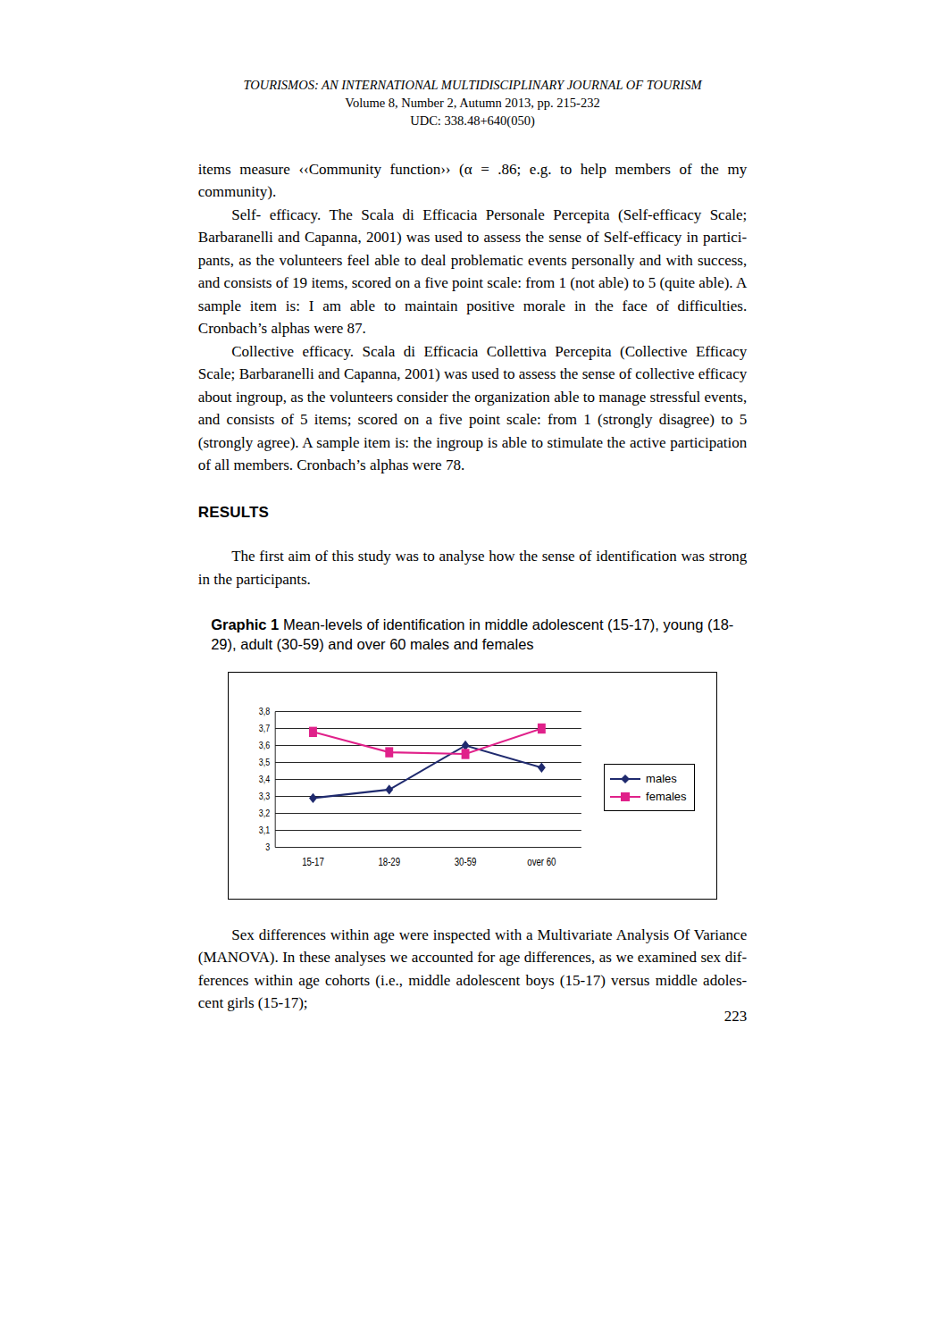TOURISMOS: AN INTERNATIONAL MULTIDISCIPLINARY JOURNAL OF TOURISM
Volume 8, Number 2, Autumn 2013, pp. 215-232
UDC: 338.48+640(050)
items measure ‹‹Community function›› (α = .86; e.g. to help members of the my community).
Self- efficacy. The Scala di Efficacia Personale Percepita (Self-efficacy Scale; Barbaranelli and Capanna, 2001) was used to assess the sense of Self-efficacy in participants, as the volunteers feel able to deal problematic events personally and with success, and consists of 19 items, scored on a five point scale: from 1 (not able) to 5 (quite able). A sample item is: I am able to maintain positive morale in the face of difficulties. Cronbach’s alphas were 87.
Collective efficacy. Scala di Efficacia Collettiva Percepita (Collective Efficacy Scale; Barbaranelli and Capanna, 2001) was used to assess the sense of collective efficacy about ingroup, as the volunteers consider the organization able to manage stressful events, and consists of 5 items; scored on a five point scale: from 1 (strongly disagree) to 5 (strongly agree). A sample item is: the ingroup is able to stimulate the active participation of all members. Cronbach’s alphas were 78.
RESULTS
The first aim of this study was to analyse how the sense of identification was strong in the participants.
Graphic 1 Mean-levels of identification in middle adolescent (15-17), young (18-29), adult (30-59) and over 60 males and females
3,8 3,7 3,6 3,5 3,4 3,3 3,2 3,1 3 15-17 18-29 30-59 over 60
males
females
Sex differences within age were inspected with a Multivariate Analysis Of Variance (MANOVA). In these analyses we accounted for age differences, as we examined sex differences within age cohorts (i.e., middle adolescent boys (15-17) versus middle adolescent girls (15-17);
223